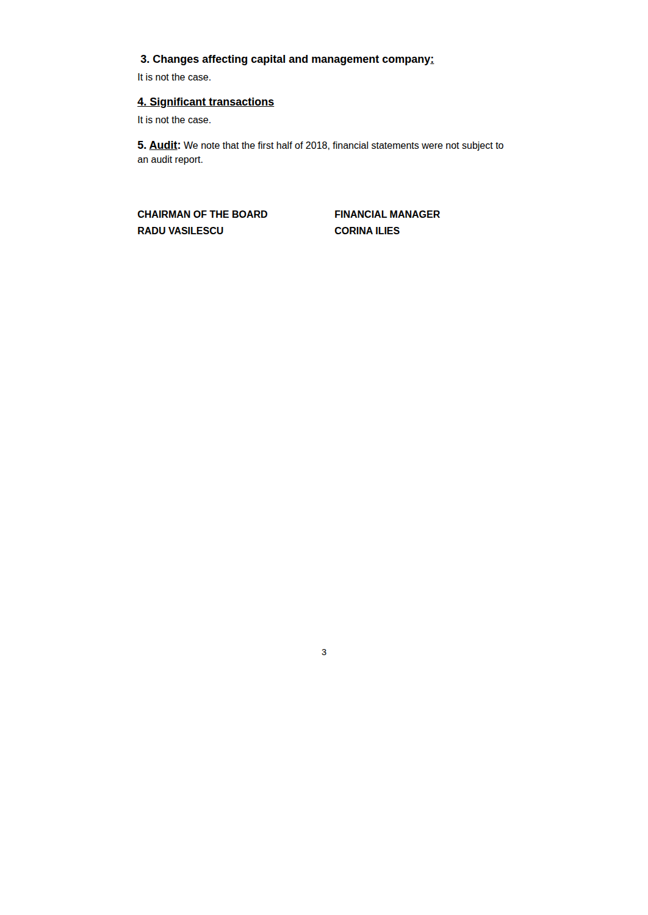3. Changes affecting capital and management company:
It is not the case.
4. Significant transactions
It is not the case.
5. Audit: We note that the first half of 2018, financial statements were not subject to an audit report.
CHAIRMAN OF THE BOARD
FINANCIAL MANAGER
RADU VASILESCU
CORINA ILIES
3